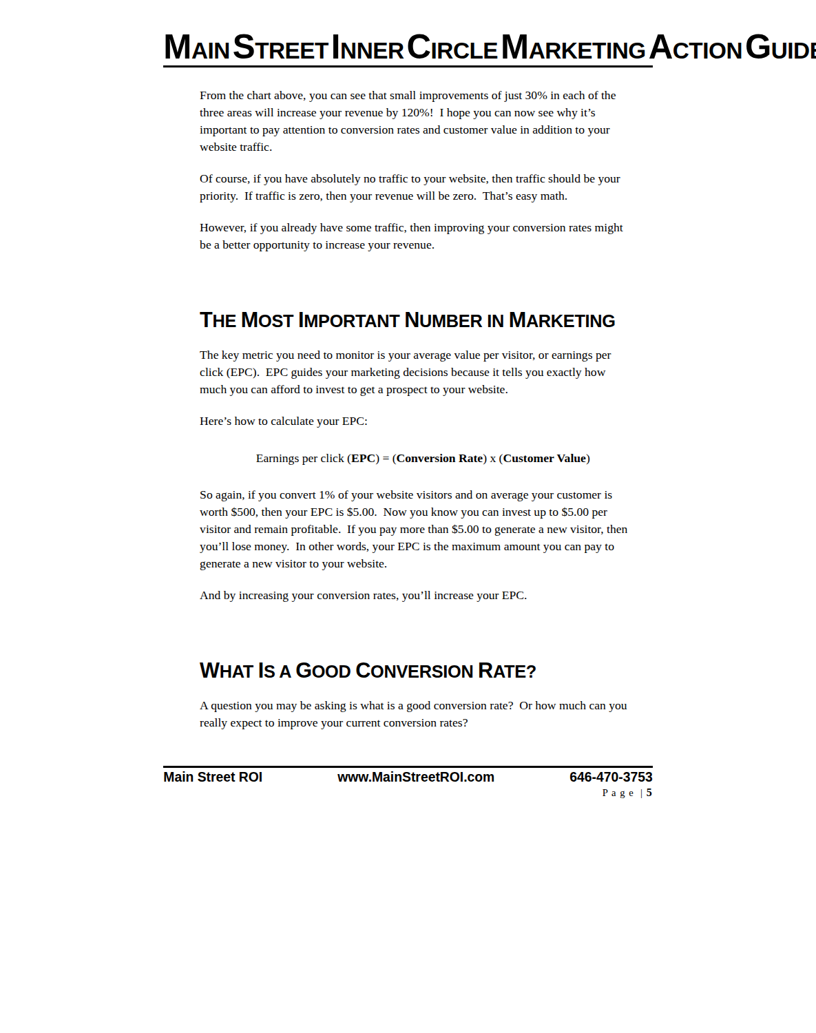MAIN STREET INNER CIRCLE MARKETING ACTION GUIDE
From the chart above, you can see that small improvements of just 30% in each of the three areas will increase your revenue by 120%! I hope you can now see why it’s important to pay attention to conversion rates and customer value in addition to your website traffic.
Of course, if you have absolutely no traffic to your website, then traffic should be your priority. If traffic is zero, then your revenue will be zero. That’s easy math.
However, if you already have some traffic, then improving your conversion rates might be a better opportunity to increase your revenue.
THE MOST IMPORTANT NUMBER IN MARKETING
The key metric you need to monitor is your average value per visitor, or earnings per click (EPC). EPC guides your marketing decisions because it tells you exactly how much you can afford to invest to get a prospect to your website.
Here’s how to calculate your EPC:
Earnings per click (EPC) = (Conversion Rate) x (Customer Value)
So again, if you convert 1% of your website visitors and on average your customer is worth $500, then your EPC is $5.00. Now you know you can invest up to $5.00 per visitor and remain profitable. If you pay more than $5.00 to generate a new visitor, then you’ll lose money. In other words, your EPC is the maximum amount you can pay to generate a new visitor to your website.
And by increasing your conversion rates, you’ll increase your EPC.
WHAT IS A GOOD CONVERSION RATE?
A question you may be asking is what is a good conversion rate? Or how much can you really expect to improve your current conversion rates?
Main Street ROI
www.MainStreetROI.com
646-470-3753
P a g e | 5